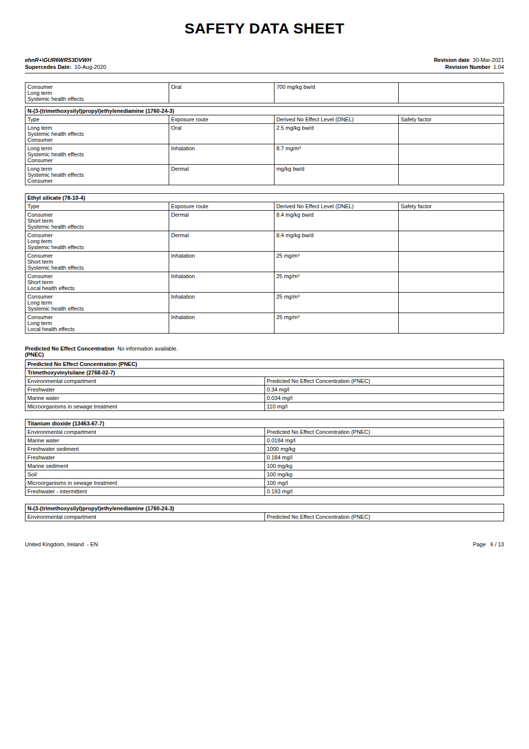SAFETY DATA SHEET
ehnR+\GUR6WRS3DVWH
Revision date 30-Mar-2021
Supercedes Date: 10-Aug-2020
Revision Number 1.04
| Consumer Long term Systemic health effects | Oral | 700 mg/kg bw/d | |
| N-(3-(trimethoxysilyl)propyl)ethylenediamine (1760-24-3) |
| Type | Exposure route | Derived No Effect Level (DNEL) | Safety factor |
| Long term Systemic health effects Consumer | Oral | 2.5 mg/kg bw/d | |
| Long term Systemic health effects Consumer | Inhalation | 8.7 mg/m³ | |
| Long term Systemic health effects Consumer | Dermal | mg/kg bw/d | |
| Ethyl silicate (78-10-4) |
| Type | Exposure route | Derived No Effect Level (DNEL) | Safety factor |
| Consumer Short term Systemic health effects | Dermal | 8.4 mg/kg bw/d | |
| Consumer Long term Systemic health effects | Dermal | 8.4 mg/kg bw/d | |
| Consumer Short term Systemic health effects | Inhalation | 25 mg/m³ | |
| Consumer Short term Local health effects | Inhalation | 25 mg/m³ | |
| Consumer Long term Systemic health effects | Inhalation | 25 mg/m³ | |
| Consumer Long term Local health effects | Inhalation | 25 mg/m³ | |
Predicted No Effect Concentration No information available.
(PNEC)
| Predicted No Effect Concentration (PNEC) |
| Trimethoxyvinylsilane (2768-02-7) |
| Environmental compartment | Predicted No Effect Concentration (PNEC) |
| Freshwater | 0.34 mg/l |
| Marine water | 0.034 mg/l |
| Microorganisms in sewage treatment | 110 mg/l |
| Titanium dioxide (13463-67-7) |
| Environmental compartment | Predicted No Effect Concentration (PNEC) |
| Marine water | 0.0184 mg/l |
| Freshwater sediment | 1000 mg/kg |
| Freshwater | 0.184 mg/l |
| Marine sediment | 100 mg/kg |
| Soil | 100 mg/kg |
| Microorganisms in sewage treatment | 100 mg/l |
| Freshwater - intermittent | 0.193 mg/l |
| N-(3-(trimethoxysilyl)propyl)ethylenediamine (1760-24-3) |
| Environmental compartment | Predicted No Effect Concentration (PNEC) |
United Kingdom, Ireland - EN
Page 6 / 13